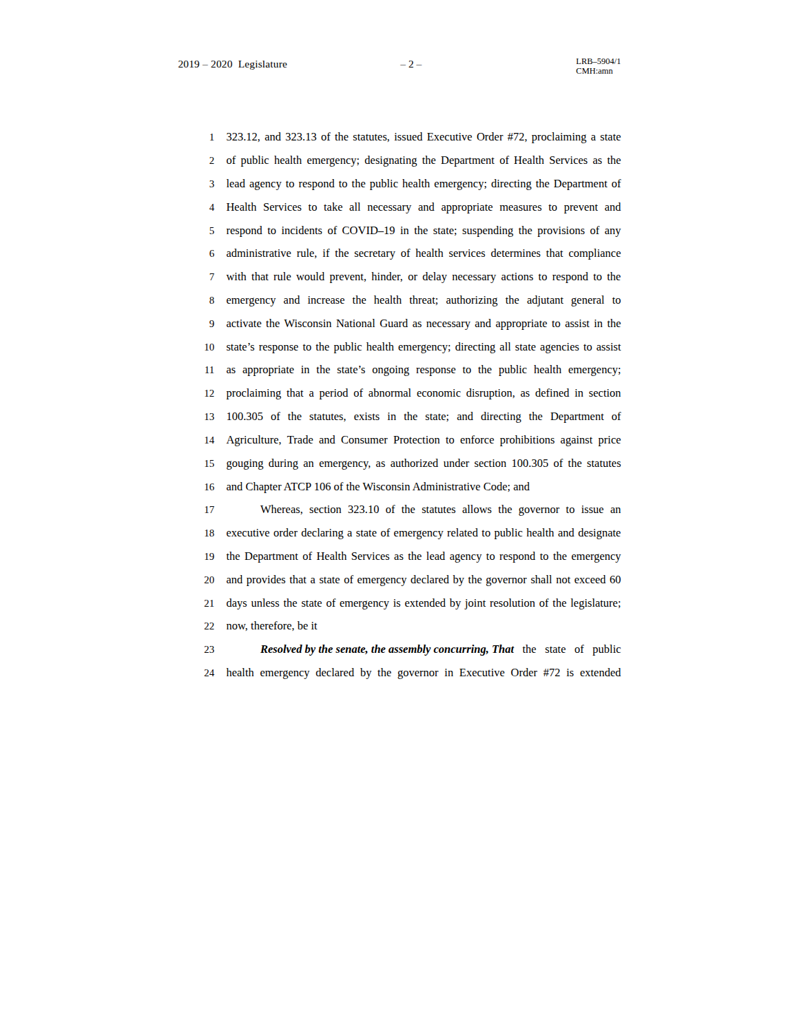2019 – 2020 Legislature
– 2 –
LRB–5904/1
CMH:amn
1
323.12, and 323.13 of the statutes, issued Executive Order#72, proclaiming astate
2
of public health emergency; designating the Department of Health Services as the
3
lead agency to respond to the public health emergency; directing the Department of
4
Health Services to take all necessary and appropriate measures to prevent and
5
respond to incidents of COVID–19 in the state; suspending the provisions of any
6
administrative rule, if the secretary of health services determines that compliance
7
with that rule would prevent, hinder, or delay necessary actions to respond to the
8
emergency and increase the health threat; authorizing the adjutant general to
9
activate the Wisconsin National Guard as necessary and appropriate to assist in the
10
state’s response to the public health emergency; directing all state agencies to assist
11
as appropriate in the state’s ongoing response to the public health emergency;
12
proclaiming that aperiod of abnormal economic disruption, as defined in section
13
100.305 of the statutes, exists in the state; and directing the Department of
14
Agriculture, Trade and Consumer Protection to enforce prohibitions against price
15
gouging during an emergency, as authorized under section 100.305 of the statutes
16
and Chapter ATCP 106 of the Wisconsin Administrative Code; and
17
   Whereas, section 323.10 of the statutes allows the governor to issue an
18
executive order declaring astate of emergency related to public health and designate
19
the Department of Health Services as the lead agency to respond to the emergency
20
and provides that astate of emergency declared by the governor shall not exceed 60
21
days unless the state of emergency is extended by joint resolution of the legislature;
22
now, therefore, be it
23
   Resolved by the senate, the assembly concurring, That the state of public
24
health emergency declared by the governor in Executive Order#72 is extended